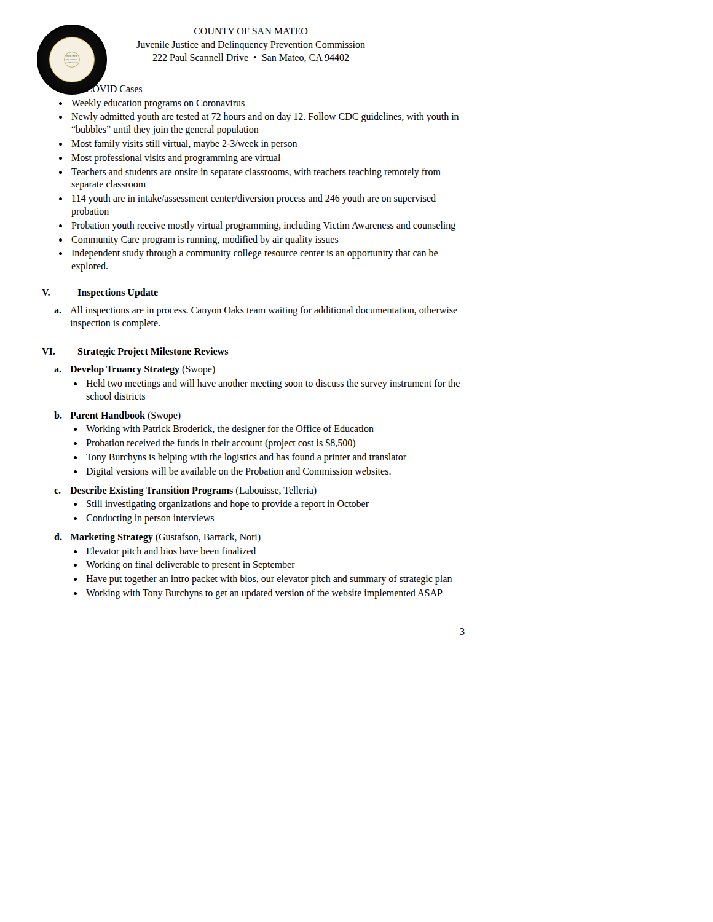PROBATION DEPARTMENT SAN MATEO CO.
COUNTY OF SAN MATEO
Juvenile Justice and Delinquency Prevention Commission
222 Paul Scannell Drive • San Mateo, CA 94402
No COVID Cases
Weekly education programs on Coronavirus
Newly admitted youth are tested at 72 hours and on day 12. Follow CDC guidelines, with youth in “bubbles” until they join the general population
Most family visits still virtual, maybe 2-3/week in person
Most professional visits and programming are virtual
Teachers and students are onsite in separate classrooms, with teachers teaching remotely from separate classroom
114 youth are in intake/assessment center/diversion process and 246 youth are on supervised probation
Probation youth receive mostly virtual programming, including Victim Awareness and counseling
Community Care program is running, modified by air quality issues
Independent study through a community college resource center is an opportunity that can be explored.
V.
Inspections Update
a.
All inspections are in process. Canyon Oaks team waiting for additional documentation, otherwise inspection is complete.
VI.
Strategic Project Milestone Reviews
a.
Develop Truancy Strategy (Swope)
Held two meetings and will have another meeting soon to discuss the survey instrument for the school districts
b.
Parent Handbook (Swope)
Working with Patrick Broderick, the designer for the Office of Education
Probation received the funds in their account (project cost is $8,500)
Tony Burchyns is helping with the logistics and has found a printer and translator
Digital versions will be available on the Probation and Commission websites.
c.
Describe Existing Transition Programs (Labouisse, Telleria)
Still investigating organizations and hope to provide a report in October
Conducting in person interviews
d.
Marketing Strategy (Gustafson, Barrack, Nori)
Elevator pitch and bios have been finalized
Working on final deliverable to present in September
Have put together an intro packet with bios, our elevator pitch and summary of strategic plan
Working with Tony Burchyns to get an updated version of the website implemented ASAP
3